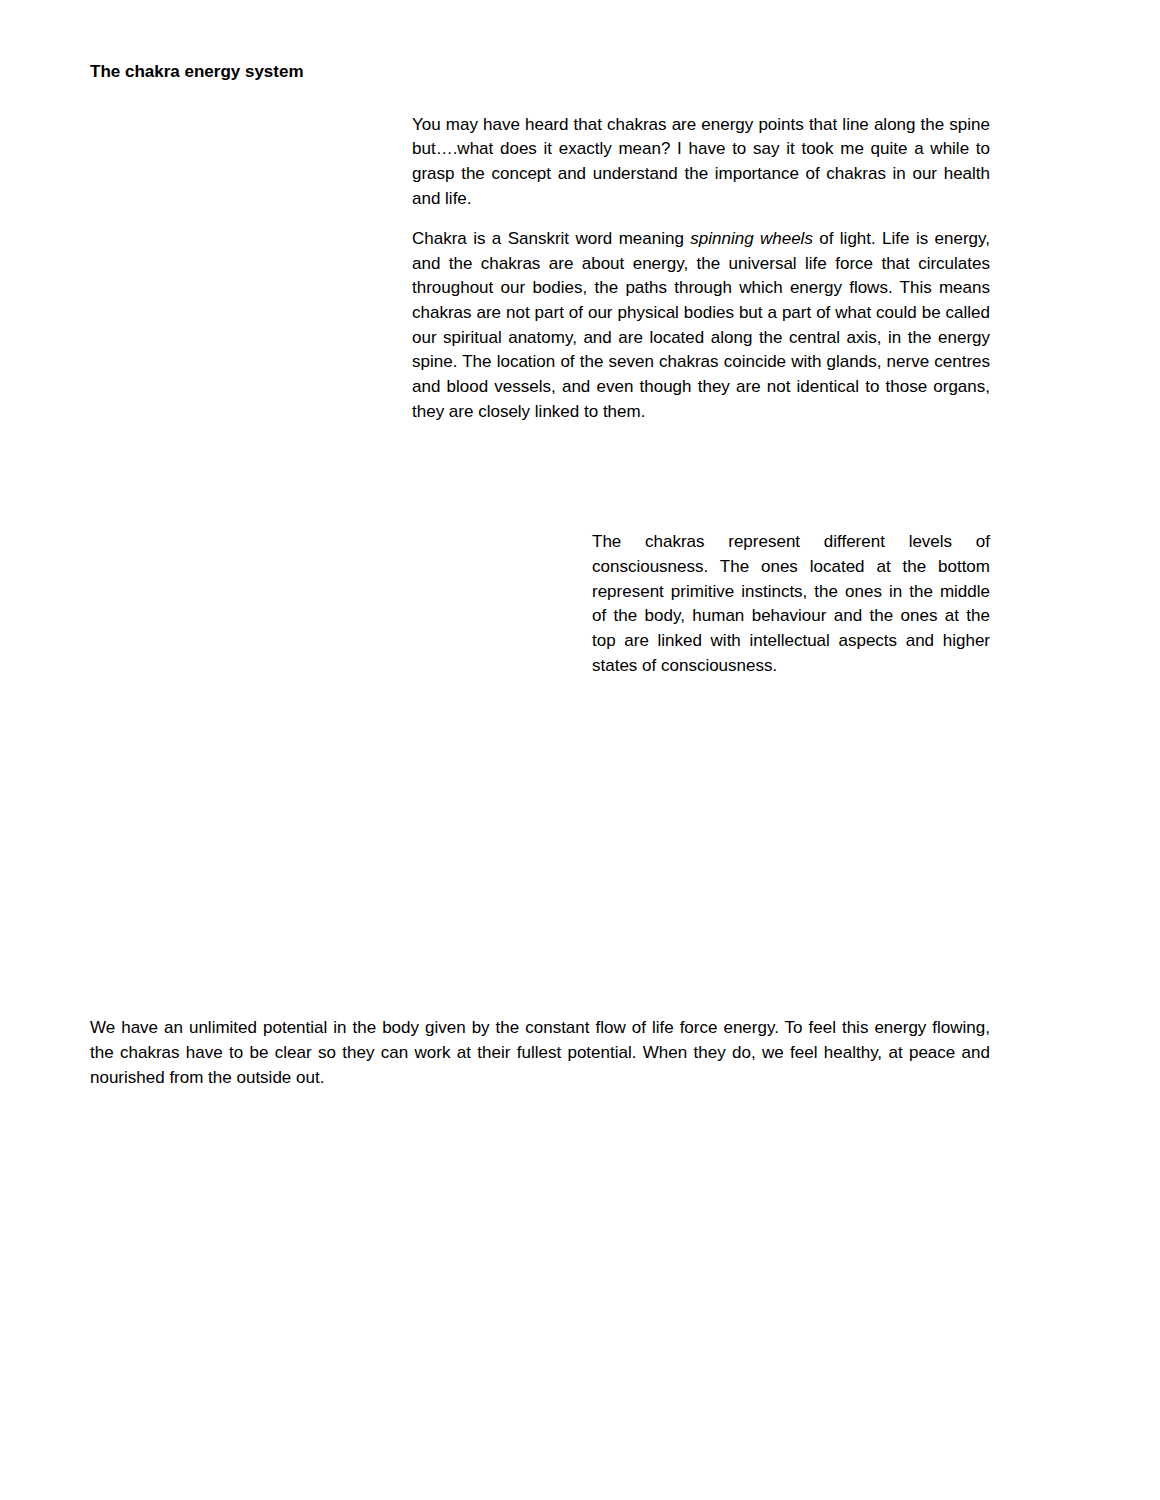The chakra energy system
You may have heard that chakras are energy points that line along the spine but….what does it exactly mean? I have to say it took me quite a while to grasp the concept and understand the importance of chakras in our health and life.
Chakra is a Sanskrit word meaning spinning wheels of light. Life is energy, and the chakras are about energy, the universal life force that circulates throughout our bodies, the paths through which energy flows. This means chakras are not part of our physical bodies but a part of what could be called our spiritual anatomy, and are located along the central axis, in the energy spine. The location of the seven chakras coincide with glands, nerve centres and blood vessels, and even though they are not identical to those organs, they are closely linked to them.
The chakras represent different levels of consciousness. The ones located at the bottom represent primitive instincts, the ones in the middle of the body, human behaviour and the ones at the top are linked with intellectual aspects and higher states of consciousness.
We have an unlimited potential in the body given by the constant flow of life force energy. To feel this energy flowing, the chakras have to be clear so they can work at their fullest potential. When they do, we feel healthy, at peace and nourished from the outside out.